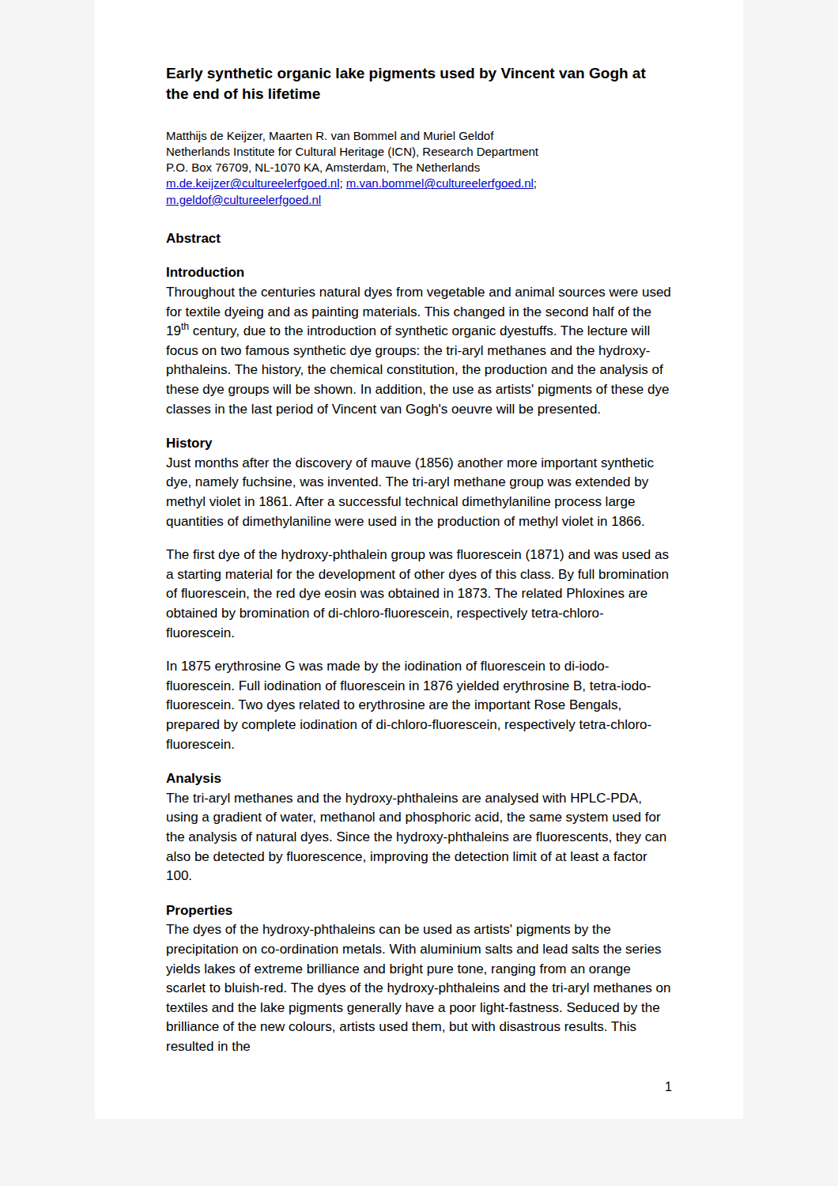Early synthetic organic lake pigments used by Vincent van Gogh at the end of his lifetime
Matthijs de Keijzer, Maarten R. van Bommel and Muriel Geldof
Netherlands Institute for Cultural Heritage (ICN), Research Department
P.O. Box 76709, NL-1070 KA, Amsterdam, The Netherlands
m.de.keijzer@cultureelerfgoed.nl; m.van.bommel@cultureelerfgoed.nl; m.geldof@cultureelerfgoed.nl
Abstract
Introduction
Throughout the centuries natural dyes from vegetable and animal sources were used for textile dyeing and as painting materials. This changed in the second half of the 19th century, due to the introduction of synthetic organic dyestuffs. The lecture will focus on two famous synthetic dye groups: the tri-aryl methanes and the hydroxy-phthaleins. The history, the chemical constitution, the production and the analysis of these dye groups will be shown. In addition, the use as artists' pigments of these dye classes in the last period of Vincent van Gogh's oeuvre will be presented.
History
Just months after the discovery of mauve (1856) another more important synthetic dye, namely fuchsine, was invented. The tri-aryl methane group was extended by methyl violet in 1861. After a successful technical dimethylaniline process large quantities of dimethylaniline were used in the production of methyl violet in 1866.
The first dye of the hydroxy-phthalein group was fluorescein (1871) and was used as a starting material for the development of other dyes of this class. By full bromination of fluorescein, the red dye eosin was obtained in 1873. The related Phloxines are obtained by bromination of di-chloro-fluorescein, respectively tetra-chloro-fluorescein.
In 1875 erythrosine G was made by the iodination of fluorescein to di-iodo-fluorescein. Full iodination of fluorescein in 1876 yielded erythrosine B, tetra-iodo-fluorescein. Two dyes related to erythrosine are the important Rose Bengals, prepared by complete iodination of di-chloro-fluorescein, respectively tetra-chloro-fluorescein.
Analysis
The tri-aryl methanes and the hydroxy-phthaleins are analysed with HPLC-PDA, using a gradient of water, methanol and phosphoric acid, the same system used for the analysis of natural dyes. Since the hydroxy-phthaleins are fluorescents, they can also be detected by fluorescence, improving the detection limit of at least a factor 100.
Properties
The dyes of the hydroxy-phthaleins can be used as artists' pigments by the precipitation on co-ordination metals. With aluminium salts and lead salts the series yields lakes of extreme brilliance and bright pure tone, ranging from an orange scarlet to bluish-red. The dyes of the hydroxy-phthaleins and the tri-aryl methanes on textiles and the lake pigments generally have a poor light-fastness. Seduced by the brilliance of the new colours, artists used them, but with disastrous results. This resulted in the
1